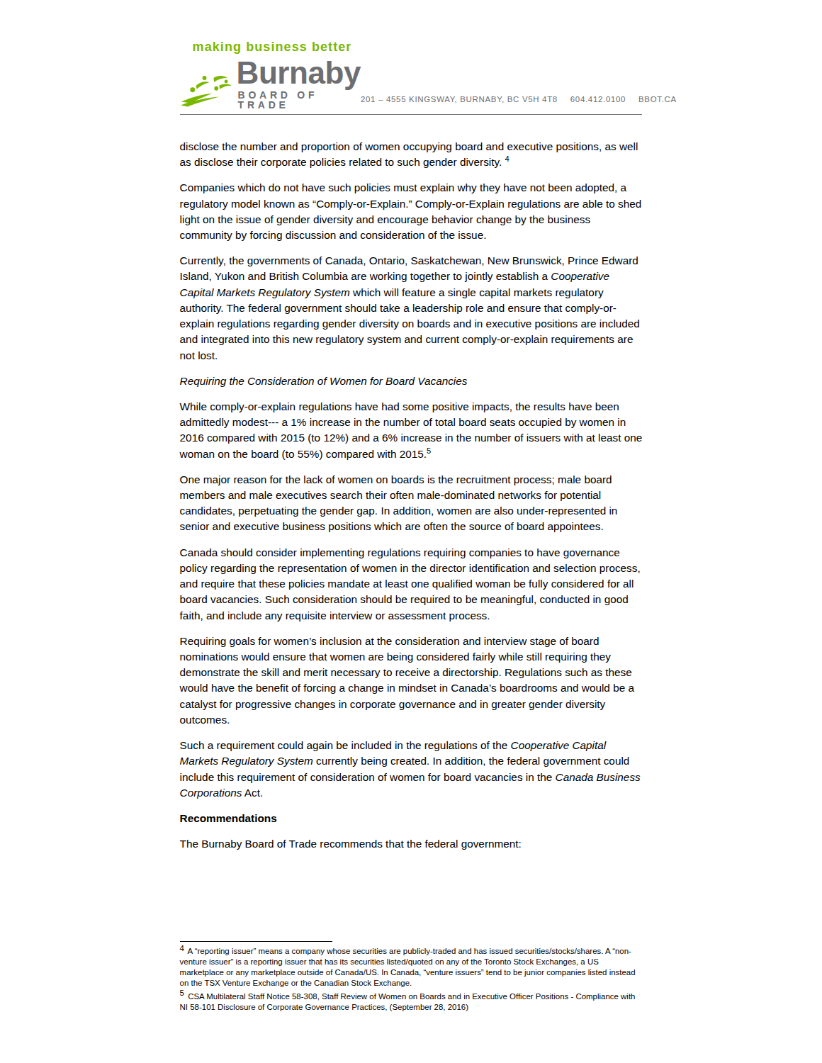making business better
Burnaby BOARD OF TRADE
201 – 4555 KINGSWAY, BURNABY, BC V5H 4T8 604.412.0100 BBOT.CA
disclose the number and proportion of women occupying board and executive positions, as well as disclose their corporate policies related to such gender diversity. 4
Companies which do not have such policies must explain why they have not been adopted, a regulatory model known as “Comply-or-Explain.” Comply-or-Explain regulations are able to shed light on the issue of gender diversity and encourage behavior change by the business community by forcing discussion and consideration of the issue.
Currently, the governments of Canada, Ontario, Saskatchewan, New Brunswick, Prince Edward Island, Yukon and British Columbia are working together to jointly establish a Cooperative Capital Markets Regulatory System which will feature a single capital markets regulatory authority. The federal government should take a leadership role and ensure that comply-or-explain regulations regarding gender diversity on boards and in executive positions are included and integrated into this new regulatory system and current comply-or-explain requirements are not lost.
Requiring the Consideration of Women for Board Vacancies
While comply-or-explain regulations have had some positive impacts, the results have been admittedly modest--- a 1% increase in the number of total board seats occupied by women in 2016 compared with 2015 (to 12%) and a 6% increase in the number of issuers with at least one woman on the board (to 55%) compared with 2015.5
One major reason for the lack of women on boards is the recruitment process; male board members and male executives search their often male-dominated networks for potential candidates, perpetuating the gender gap. In addition, women are also under-represented in senior and executive business positions which are often the source of board appointees.
Canada should consider implementing regulations requiring companies to have governance policy regarding the representation of women in the director identification and selection process, and require that these policies mandate at least one qualified woman be fully considered for all board vacancies. Such consideration should be required to be meaningful, conducted in good faith, and include any requisite interview or assessment process.
Requiring goals for women’s inclusion at the consideration and interview stage of board nominations would ensure that women are being considered fairly while still requiring they demonstrate the skill and merit necessary to receive a directorship. Regulations such as these would have the benefit of forcing a change in mindset in Canada’s boardrooms and would be a catalyst for progressive changes in corporate governance and in greater gender diversity outcomes.
Such a requirement could again be included in the regulations of the Cooperative Capital Markets Regulatory System currently being created. In addition, the federal government could include this requirement of consideration of women for board vacancies in the Canada Business Corporations Act.
Recommendations
The Burnaby Board of Trade recommends that the federal government:
4 A “reporting issuer” means a company whose securities are publicly-traded and has issued securities/stocks/shares. A “non-venture issuer” is a reporting issuer that has its securities listed/quoted on any of the Toronto Stock Exchanges, a US marketplace or any marketplace outside of Canada/US. In Canada, “venture issuers” tend to be junior companies listed instead on the TSX Venture Exchange or the Canadian Stock Exchange.
5 CSA Multilateral Staff Notice 58-308, Staff Review of Women on Boards and in Executive Officer Positions - Compliance with NI 58-101 Disclosure of Corporate Governance Practices, (September 28, 2016)